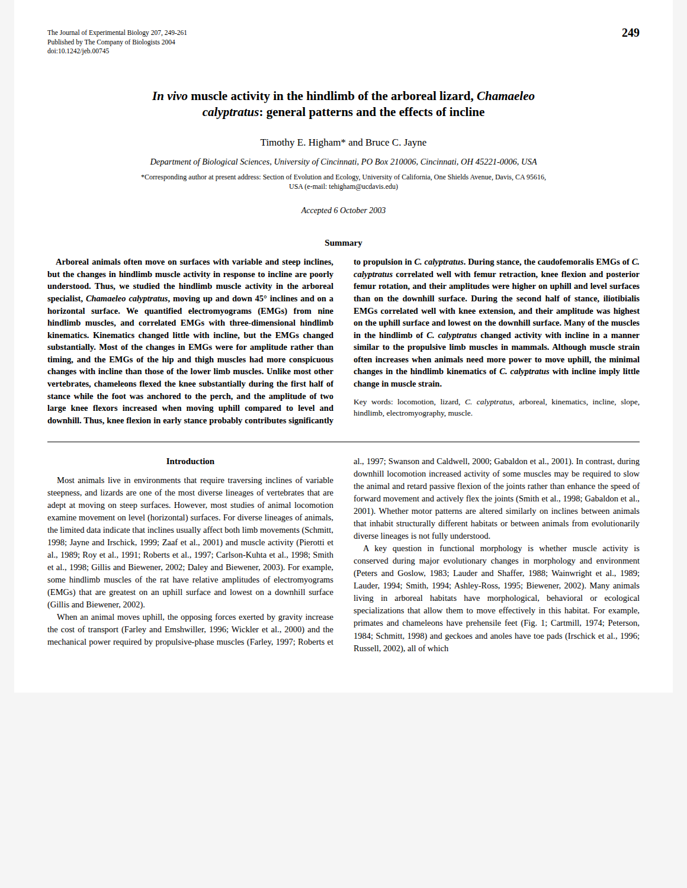249
The Journal of Experimental Biology 207, 249-261
Published by The Company of Biologists 2004
doi:10.1242/jeb.00745
In vivo muscle activity in the hindlimb of the arboreal lizard, Chamaeleo
calyptratus: general patterns and the effects of incline
Timothy E. Higham* and Bruce C. Jayne
Department of Biological Sciences, University of Cincinnati, PO Box 210006, Cincinnati, OH 45221-0006, USA
*Corresponding author at present address: Section of Evolution and Ecology, University of California, One Shields Avenue, Davis, CA 95616,
USA (e-mail: tehigham@ucdavis.edu)
Accepted 6 October 2003
Summary
Arboreal animals often move on surfaces with variable and steep inclines, but the changes in hindlimb muscle activity in response to incline are poorly understood. Thus, we studied the hindlimb muscle activity in the arboreal specialist, Chamaeleo calyptratus, moving up and down 45° inclines and on a horizontal surface. We quantified electromyograms (EMGs) from nine hindlimb muscles, and correlated EMGs with three-dimensional hindlimb kinematics. Kinematics changed little with incline, but the EMGs changed substantially. Most of the changes in EMGs were for amplitude rather than timing, and the EMGs of the hip and thigh muscles had more conspicuous changes with incline than those of the lower limb muscles. Unlike most other vertebrates, chameleons flexed the knee substantially during the first half of stance while the foot was anchored to the perch, and the amplitude of two large knee flexors increased when moving uphill compared to level and downhill. Thus, knee flexion in early stance probably contributes significantly to propulsion in C. calyptratus. During stance, the caudofemoralis EMGs of C. calyptratus correlated well with femur retraction, knee flexion and posterior femur rotation, and their amplitudes were higher on uphill and level surfaces than on the downhill surface. During the second half of stance, iliotibialis EMGs correlated well with knee extension, and their amplitude was highest on the uphill surface and lowest on the downhill surface. Many of the muscles in the hindlimb of C. calyptratus changed activity with incline in a manner similar to the propulsive limb muscles in mammals. Although muscle strain often increases when animals need more power to move uphill, the minimal changes in the hindlimb kinematics of C. calyptratus with incline imply little change in muscle strain.
Key words: locomotion, lizard, C. calyptratus, arboreal, kinematics, incline, slope, hindlimb, electromyography, muscle.
Introduction
Most animals live in environments that require traversing inclines of variable steepness, and lizards are one of the most diverse lineages of vertebrates that are adept at moving on steep surfaces. However, most studies of animal locomotion examine movement on level (horizontal) surfaces. For diverse lineages of animals, the limited data indicate that inclines usually affect both limb movements (Schmitt, 1998; Jayne and Irschick, 1999; Zaaf et al., 2001) and muscle activity (Pierotti et al., 1989; Roy et al., 1991; Roberts et al., 1997; Carlson-Kuhta et al., 1998; Smith et al., 1998; Gillis and Biewener, 2002; Daley and Biewener, 2003). For example, some hindlimb muscles of the rat have relative amplitudes of electromyograms (EMGs) that are greatest on an uphill surface and lowest on a downhill surface (Gillis and Biewener, 2002).
When an animal moves uphill, the opposing forces exerted by gravity increase the cost of transport (Farley and Emshwiller, 1996; Wickler et al., 2000) and the mechanical power required by propulsive-phase muscles (Farley, 1997; Roberts et al., 1997; Swanson and Caldwell, 2000; Gabaldon et al., 2001). In contrast, during downhill locomotion increased activity of some muscles may be required to slow the animal and retard passive flexion of the joints rather than enhance the speed of forward movement and actively flex the joints (Smith et al., 1998; Gabaldon et al., 2001). Whether motor patterns are altered similarly on inclines between animals that inhabit structurally different habitats or between animals from evolutionarily diverse lineages is not fully understood.
A key question in functional morphology is whether muscle activity is conserved during major evolutionary changes in morphology and environment (Peters and Goslow, 1983; Lauder and Shaffer, 1988; Wainwright et al., 1989; Lauder, 1994; Smith, 1994; Ashley-Ross, 1995; Biewener, 2002). Many animals living in arboreal habitats have morphological, behavioral or ecological specializations that allow them to move effectively in this habitat. For example, primates and chameleons have prehensile feet (Fig. 1; Cartmill, 1974; Peterson, 1984; Schmitt, 1998) and geckoes and anoles have toe pads (Irschick et al., 1996; Russell, 2002), all of which